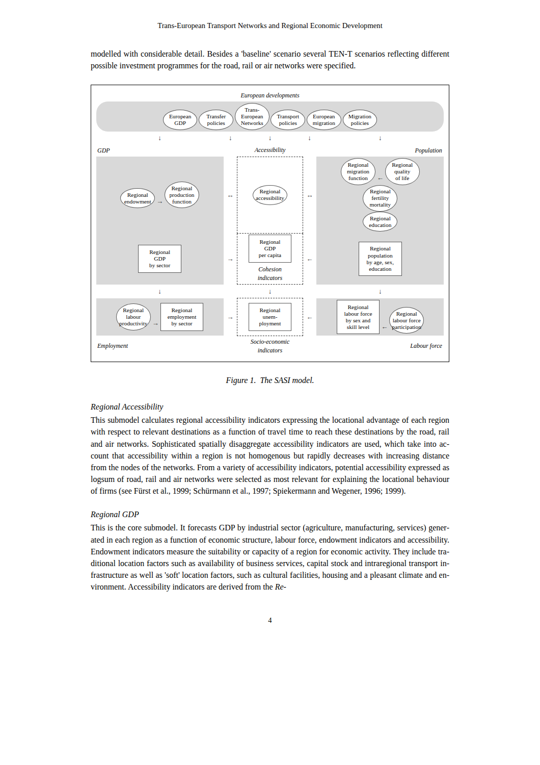Trans-European Transport Networks and Regional Economic Development
modelled with considerable detail. Besides a 'baseline' scenario several TEN-T scenarios reflecting different possible investment programmes for the road, rail or air networks were specified.
| European developments |
| European GDP Transfer policies Trans- European Networks Transport policies European migration Migration policies |
| ↓ | ↓ | ↓ | ↓ | ↓ |
| GDP | | Accessibility | | Population |
| Regional endowment → Regional production function | ↔ | Regional accessibility | ↔ | Regional migration function ← Regional quality of life Regional fertility mortality Regional education |
| Regional GDP by sector | → | Regional GDP per capita Cohesion indicators | ← | Regional population by age, sex, education |
| ↓ | | ↓ | | ↓ |
| Regional labour productivity → Regional employment by sector | → | Regional unem- ployment | ← | Regional labour force by sex and skill level ← Regional labour force participation |
| Employment | | Socio-economic indicators | | Labour force |
Figure 1. The SASI model.
Regional Accessibility
This submodel calculates regional accessibility indicators expressing the locational advantage of each region with respect to relevant destinations as a function of travel time to reach these destinations by the road, rail and air networks. Sophisticated spatially disaggregate accessibility indicators are used, which take into account that accessibility within a region is not homogenous but rapidly decreases with increasing distance from the nodes of the networks. From a variety of accessibility indicators, potential accessibility expressed as logsum of road, rail and air networks were selected as most relevant for explaining the locational behaviour of firms (see Fürst et al., 1999; Schürmann et al., 1997; Spiekermann and Wegener, 1996; 1999).
Regional GDP
This is the core submodel. It forecasts GDP by industrial sector (agriculture, manufacturing, services) generated in each region as a function of economic structure, labour force, endowment indicators and accessibility. Endowment indicators measure the suitability or capacity of a region for economic activity. They include traditional location factors such as availability of business services, capital stock and intraregional transport infrastructure as well as 'soft' location factors, such as cultural facilities, housing and a pleasant climate and environment. Accessibility indicators are derived from the Re-
4